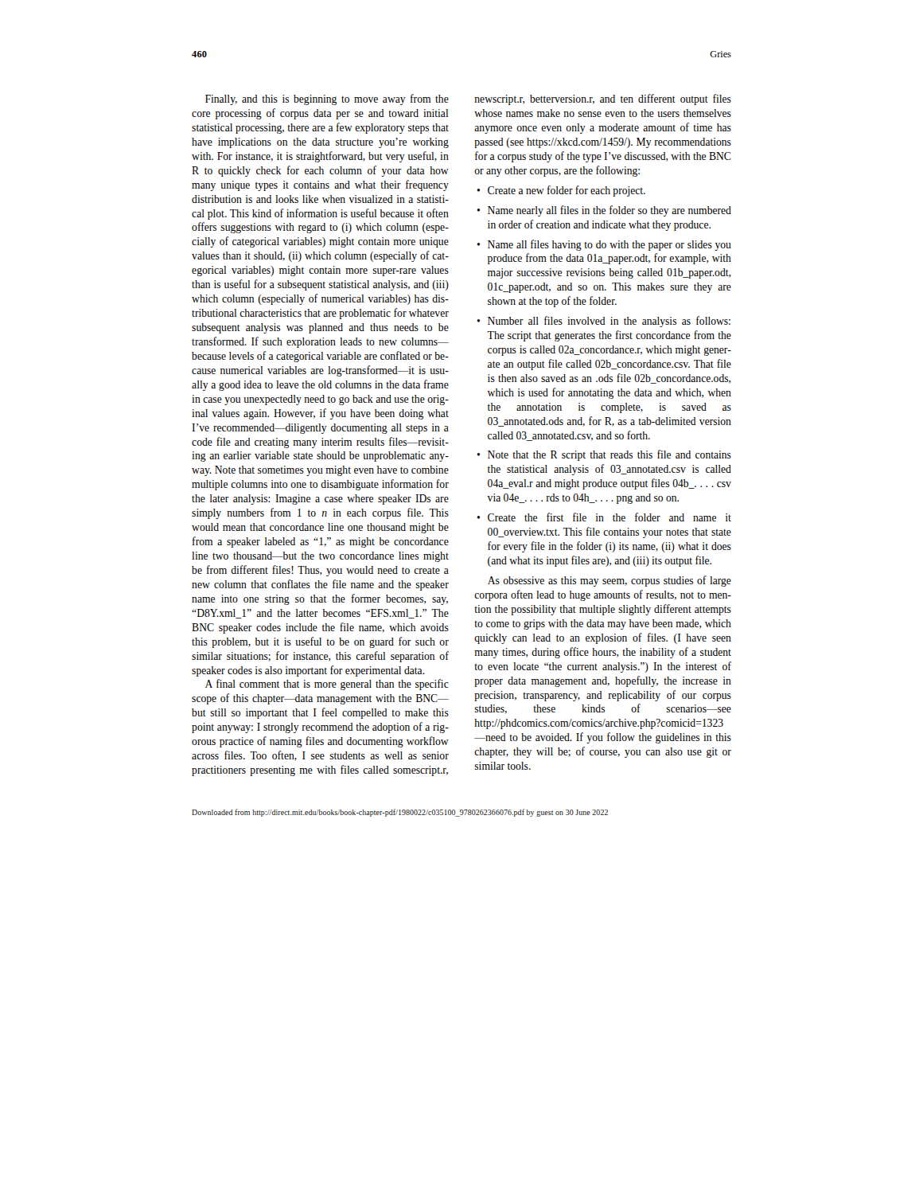460 Gries
Finally, and this is beginning to move away from the core processing of corpus data per se and toward initial statistical processing, there are a few exploratory steps that have implications on the data structure you’re working with. For instance, it is straightforward, but very useful, in R to quickly check for each column of your data how many unique types it contains and what their frequency distribution is and looks like when visualized in a statistical plot. This kind of information is useful because it often offers suggestions with regard to (i) which column (especially of categorical variables) might contain more unique values than it should, (ii) which column (especially of categorical variables) might contain more super-rare values than is useful for a subsequent statistical analysis, and (iii) which column (especially of numerical variables) has distributional characteristics that are problematic for whatever subsequent analysis was planned and thus needs to be transformed. If such exploration leads to new columns—because levels of a categorical variable are conflated or because numerical variables are log-transformed—it is usually a good idea to leave the old columns in the data frame in case you unexpectedly need to go back and use the original values again. However, if you have been doing what I’ve recommended—diligently documenting all steps in a code file and creating many interim results files—revisiting an earlier variable state should be unproblematic anyway. Note that sometimes you might even have to combine multiple columns into one to disambiguate information for the later analysis: Imagine a case where speaker IDs are simply numbers from 1 to n in each corpus file. This would mean that concordance line one thousand might be from a speaker labeled as “1,” as might be concordance line two thousand—but the two concordance lines might be from different files! Thus, you would need to create a new column that conflates the file name and the speaker name into one string so that the former becomes, say, “D8Y.xml_1” and the latter becomes “EFS.xml_1.” The BNC speaker codes include the file name, which avoids this problem, but it is useful to be on guard for such or similar situations; for instance, this careful separation of speaker codes is also important for experimental data.
A final comment that is more general than the specific scope of this chapter—data management with the BNC—but still so important that I feel compelled to make this point anyway: I strongly recommend the adoption of a rigorous practice of naming files and documenting workflow across files. Too often, I see students as well as senior practitioners presenting me with files called somescript.r, newscript.r, betterversion.r, and ten different output files whose names make no sense even to the users themselves anymore once even only a moderate amount of time has passed (see https://xkcd.com/1459/). My recommendations for a corpus study of the type I’ve discussed, with the BNC or any other corpus, are the following:
Create a new folder for each project.
Name nearly all files in the folder so they are numbered in order of creation and indicate what they produce.
Name all files having to do with the paper or slides you produce from the data 01a_paper.odt, for example, with major successive revisions being called 01b_paper.odt, 01c_paper.odt, and so on. This makes sure they are shown at the top of the folder.
Number all files involved in the analysis as follows: The script that generates the first concordance from the corpus is called 02a_concordance.r, which might generate an output file called 02b_concordance.csv. That file is then also saved as an .ods file 02b_concordance.ods, which is used for annotating the data and which, when the annotation is complete, is saved as 03_annotated.ods and, for R, as a tab-delimited version called 03_annotated.csv, and so forth.
Note that the R script that reads this file and contains the statistical analysis of 03_annotated.csv is called 04a_eval.r and might produce output files 04b_. . . . csv via 04e_. . . . rds to 04h_. . . . png and so on.
Create the first file in the folder and name it 00_overview.txt. This file contains your notes that state for every file in the folder (i) its name, (ii) what it does (and what its input files are), and (iii) its output file.
As obsessive as this may seem, corpus studies of large corpora often lead to huge amounts of results, not to mention the possibility that multiple slightly different attempts to come to grips with the data may have been made, which quickly can lead to an explosion of files. (I have seen many times, during office hours, the inability of a student to even locate “the current analysis.”) In the interest of proper data management and, hopefully, the increase in precision, transparency, and replicability of our corpus studies, these kinds of scenarios—see http://phdcomics.com/comics/archive.php?comicid=1323—need to be avoided. If you follow the guidelines in this chapter, they will be; of course, you can also use git or similar tools.
Downloaded from http://direct.mit.edu/books/book-chapter-pdf/1980022/c035100_9780262366076.pdf by guest on 30 June 2022